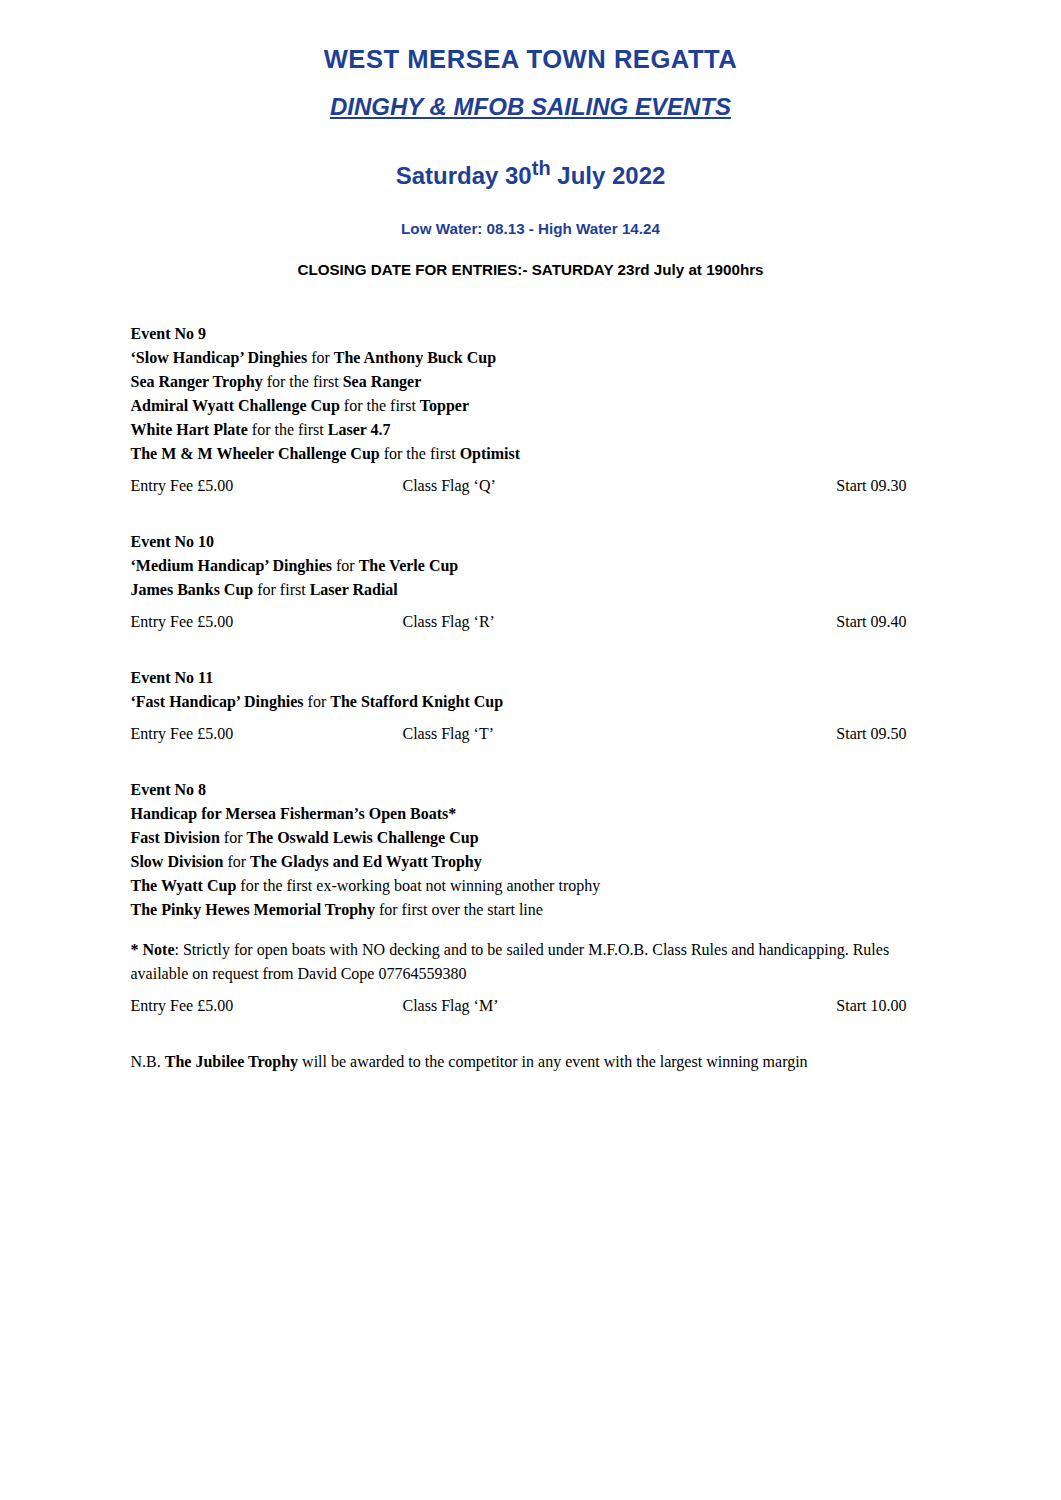WEST MERSEA TOWN REGATTA
DINGHY & MFOB SAILING EVENTS
Saturday 30th July 2022
Low Water: 08.13 - High Water 14.24
CLOSING DATE FOR ENTRIES:- SATURDAY 23rd July at 1900hrs
Event No 9
‘Slow Handicap’ Dinghies for The Anthony Buck Cup
Sea Ranger Trophy for the first Sea Ranger
Admiral Wyatt Challenge Cup for the first Topper
White Hart Plate for the first Laser 4.7
The M & M Wheeler Challenge Cup for the first Optimist
| Entry Fee £5.00 | Class Flag ‘Q’ | Start 09.30 |
Event No 10
‘Medium Handicap’ Dinghies for The Verle Cup
James Banks Cup for first Laser Radial
| Entry Fee £5.00 | Class Flag ‘R’ | Start 09.40 |
Event No 11
‘Fast Handicap’ Dinghies for The Stafford Knight Cup
| Entry Fee £5.00 | Class Flag ‘T’ | Start 09.50 |
Event No 8
Handicap for Mersea Fisherman’s Open Boats*
Fast Division for The Oswald Lewis Challenge Cup
Slow Division for The Gladys and Ed Wyatt Trophy
The Wyatt Cup for the first ex-working boat not winning another trophy
The Pinky Hewes Memorial Trophy for first over the start line
* Note: Strictly for open boats with NO decking and to be sailed under M.F.O.B. Class Rules and handicapping. Rules available on request from David Cope 07764559380
| Entry Fee £5.00 | Class Flag ‘M’ | Start 10.00 |
N.B. The Jubilee Trophy will be awarded to the competitor in any event with the largest winning margin